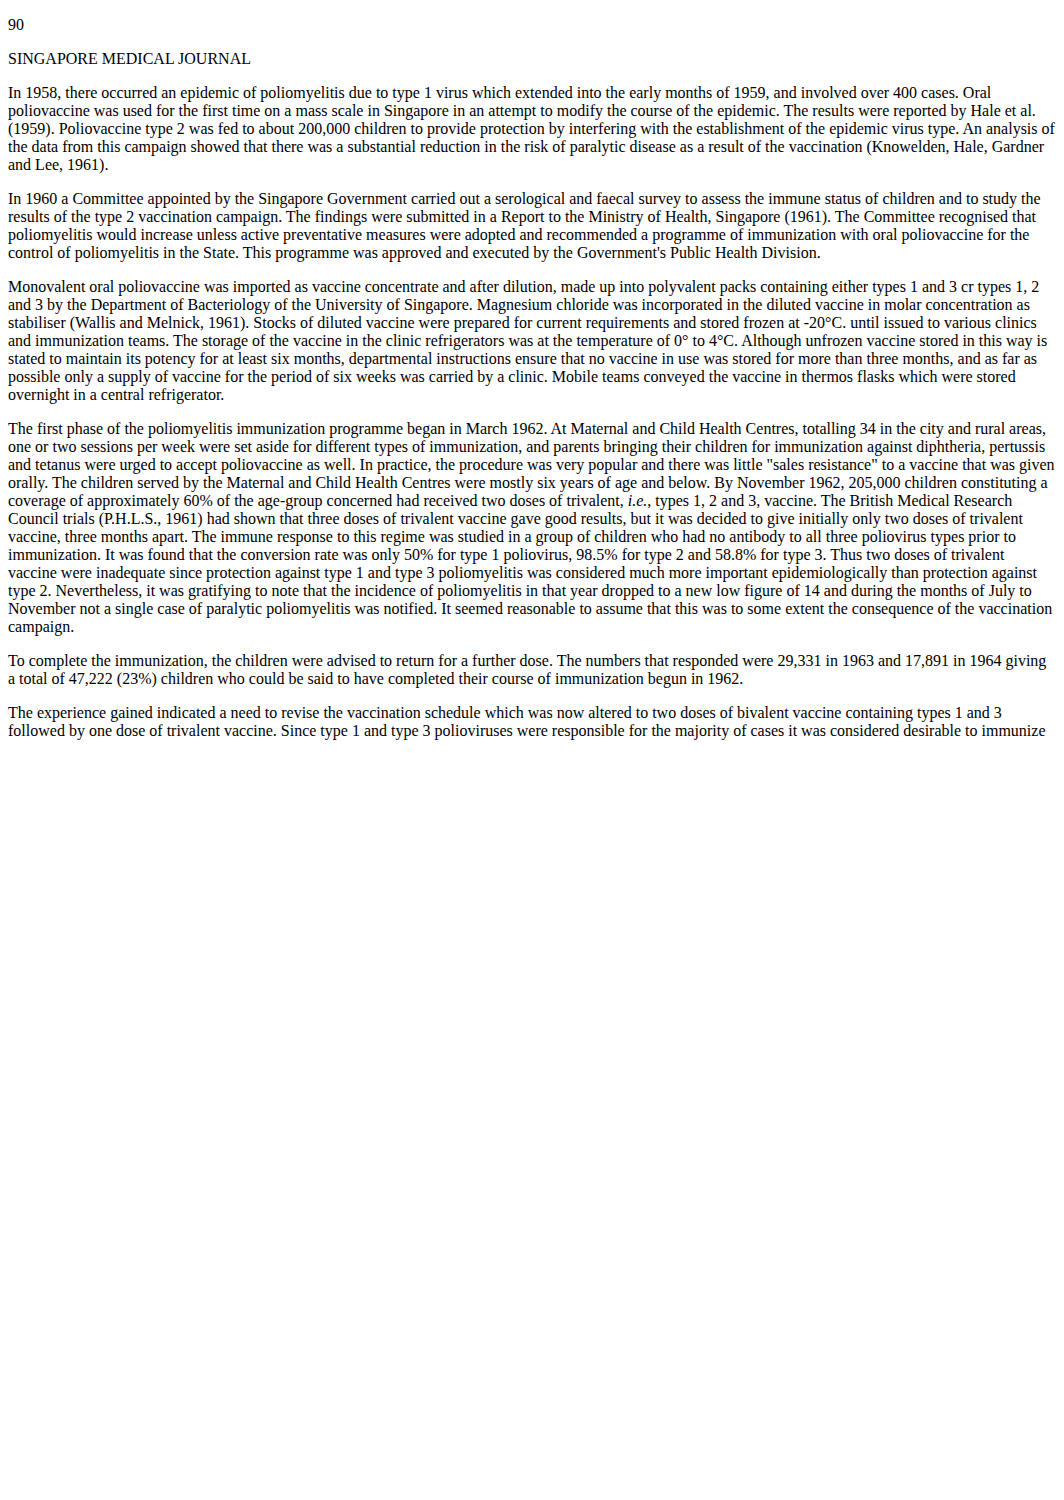90
SINGAPORE MEDICAL JOURNAL
In 1958, there occurred an epidemic of poliomyelitis due to type 1 virus which extended into the early months of 1959, and involved over 400 cases. Oral poliovaccine was used for the first time on a mass scale in Singapore in an attempt to modify the course of the epidemic. The results were reported by Hale et al. (1959). Poliovaccine type 2 was fed to about 200,000 children to provide protection by interfering with the establishment of the epidemic virus type. An analysis of the data from this campaign showed that there was a substantial reduction in the risk of paralytic disease as a result of the vaccination (Knowelden, Hale, Gardner and Lee, 1961).
In 1960 a Committee appointed by the Singapore Government carried out a serological and faecal survey to assess the immune status of children and to study the results of the type 2 vaccination campaign. The findings were submitted in a Report to the Ministry of Health, Singapore (1961). The Committee recognised that poliomyelitis would increase unless active preventative measures were adopted and recommended a programme of immunization with oral poliovaccine for the control of poliomyelitis in the State. This programme was approved and executed by the Government's Public Health Division.
Monovalent oral poliovaccine was imported as vaccine concentrate and after dilution, made up into polyvalent packs containing either types 1 and 3 cr types 1, 2 and 3 by the Department of Bacteriology of the University of Singapore. Magnesium chloride was incorporated in the diluted vaccine in molar concentration as stabiliser (Wallis and Melnick, 1961). Stocks of diluted vaccine were prepared for current requirements and stored frozen at -20°C. until issued to various clinics and immunization teams. The storage of the vaccine in the clinic refrigerators was at the temperature of 0° to 4°C. Although unfrozen vaccine stored in this way is stated to maintain its potency for at least six months, departmental instructions ensure that no vaccine in use was stored for more than three months, and as far as possible only a supply of vaccine for the period of six weeks was carried by a clinic. Mobile teams conveyed the vaccine in thermos flasks which were stored overnight in a central refrigerator.
The first phase of the poliomyelitis immunization programme began in March 1962. At Maternal and Child Health Centres, totalling 34 in the city and rural areas, one or two sessions per week were set aside for different types of immunization, and parents bringing their children for immunization against diphtheria, pertussis and tetanus were urged to accept poliovaccine as well. In practice, the procedure was very popular and there was little "sales resistance" to a vaccine that was given orally. The children served by the Maternal and Child Health Centres were mostly six years of age and below. By November 1962, 205,000 children constituting a coverage of approximately 60% of the age-group concerned had received two doses of trivalent, i.e., types 1, 2 and 3, vaccine. The British Medical Research Council trials (P.H.L.S., 1961) had shown that three doses of trivalent vaccine gave good results, but it was decided to give initially only two doses of trivalent vaccine, three months apart. The immune response to this regime was studied in a group of children who had no antibody to all three poliovirus types prior to immunization. It was found that the conversion rate was only 50% for type 1 poliovirus, 98.5% for type 2 and 58.8% for type 3. Thus two doses of trivalent vaccine were inadequate since protection against type 1 and type 3 poliomyelitis was considered much more important epidemiologically than protection against type 2. Nevertheless, it was gratifying to note that the incidence of poliomyelitis in that year dropped to a new low figure of 14 and during the months of July to November not a single case of paralytic poliomyelitis was notified. It seemed reasonable to assume that this was to some extent the consequence of the vaccination campaign.
To complete the immunization, the children were advised to return for a further dose. The numbers that responded were 29,331 in 1963 and 17,891 in 1964 giving a total of 47,222 (23%) children who could be said to have completed their course of immunization begun in 1962.
The experience gained indicated a need to revise the vaccination schedule which was now altered to two doses of bivalent vaccine containing types 1 and 3 followed by one dose of trivalent vaccine. Since type 1 and type 3 polioviruses were responsible for the majority of cases it was considered desirable to immunize